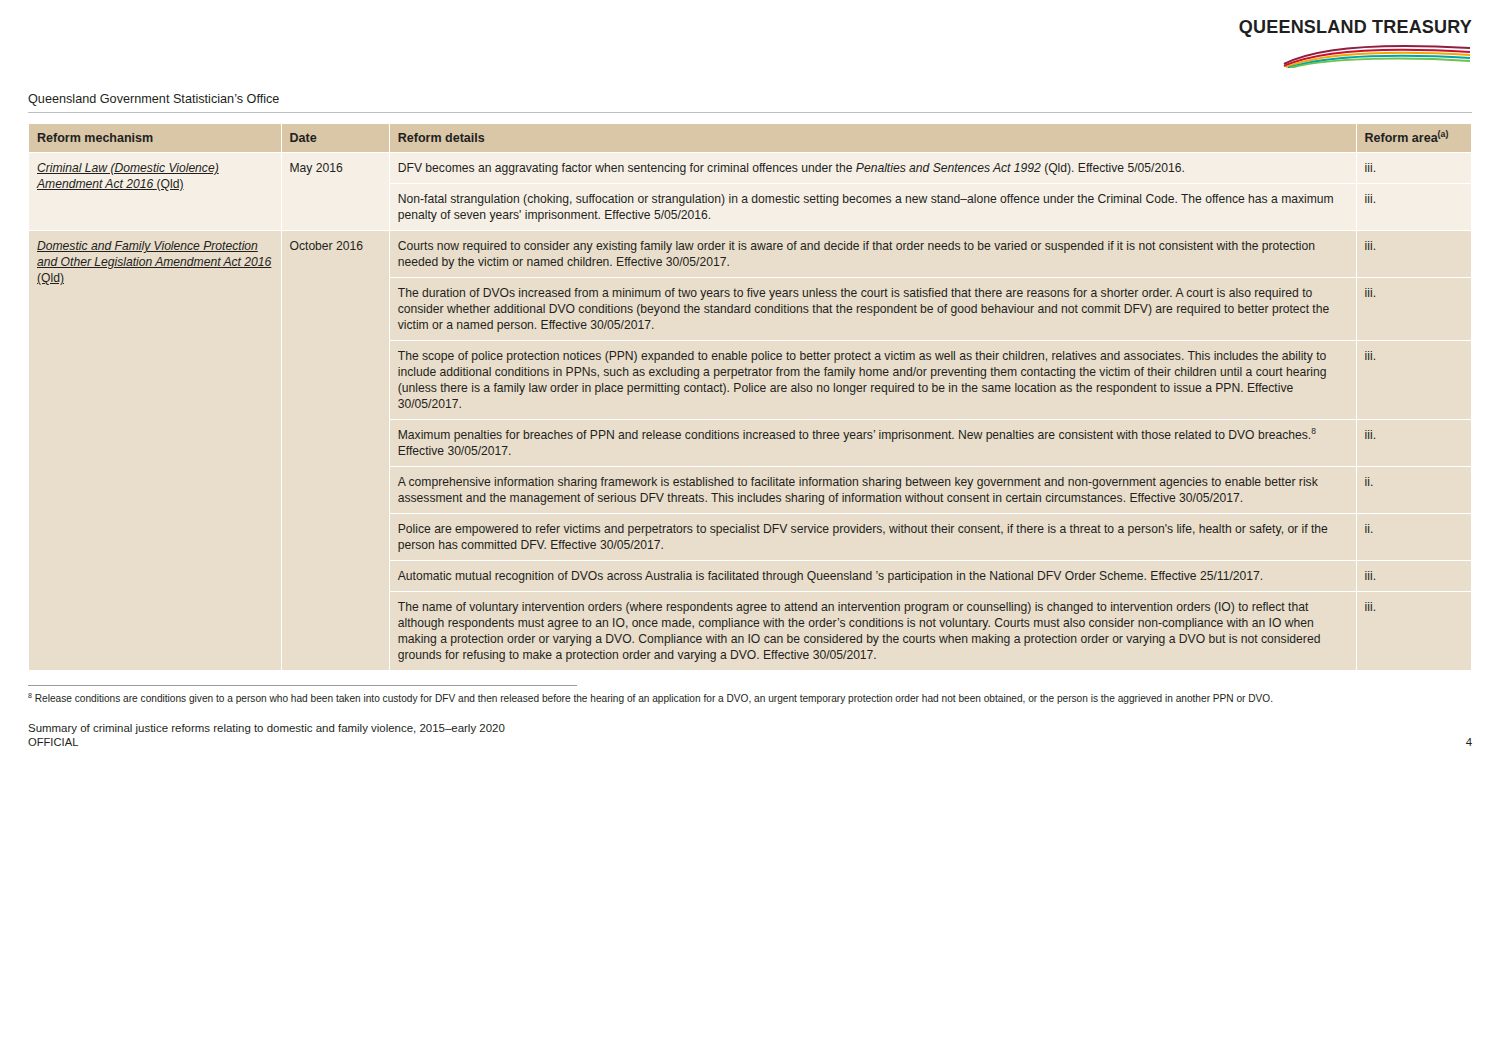QUEENSLAND TREASURY
Queensland Government Statistician’s Office
| Reform mechanism | Date | Reform details | Reform area (a) |
| --- | --- | --- | --- |
| Criminal Law (Domestic Violence) Amendment Act 2016 (Qld) | May 2016 | DFV becomes an aggravating factor when sentencing for criminal offences under the Penalties and Sentences Act 1992 (Qld). Effective 5/05/2016. | iii. |
| Non-fatal strangulation (choking, suffocation or strangulation) in a domestic setting becomes a new stand–alone offence under the Criminal Code. The offence has a maximum penalty of seven years' imprisonment. Effective 5/05/2016. | iii. |
| Domestic and Family Violence Protection and Other Legislation Amendment Act 2016 (Qld) | October 2016 | Courts now required to consider any existing family law order it is aware of and decide if that order needs to be varied or suspended if it is not consistent with the protection needed by the victim or named children. Effective 30/05/2017. | iii. |
| The duration of DVOs increased from a minimum of two years to five years unless the court is satisfied that there are reasons for a shorter order. A court is also required to consider whether additional DVO conditions (beyond the standard conditions that the respondent be of good behaviour and not commit DFV) are required to better protect the victim or a named person. Effective 30/05/2017. | iii. |
| The scope of police protection notices (PPN) expanded to enable police to better protect a victim as well as their children, relatives and associates. This includes the ability to include additional conditions in PPNs, such as excluding a perpetrator from the family home and/or preventing them contacting the victim of their children until a court hearing (unless there is a family law order in place permitting contact). Police are also no longer required to be in the same location as the respondent to issue a PPN. Effective 30/05/2017. | iii. |
| Maximum penalties for breaches of PPN and release conditions increased to three years’ imprisonment. New penalties are consistent with those related to DVO breaches. 8 Effective 30/05/2017. | iii. |
| A comprehensive information sharing framework is established to facilitate information sharing between key government and non-government agencies to enable better risk assessment and the management of serious DFV threats. This includes sharing of information without consent in certain circumstances. Effective 30/05/2017. | ii. |
| Police are empowered to refer victims and perpetrators to specialist DFV service providers, without their consent, if there is a threat to a person's life, health or safety, or if the person has committed DFV. Effective 30/05/2017. | ii. |
| Automatic mutual recognition of DVOs across Australia is facilitated through Queensland ’s participation in the National DFV Order Scheme. Effective 25/11/2017. | iii. |
| The name of voluntary intervention orders (where respondents agree to attend an intervention program or counselling) is changed to intervention orders (IO) to reflect that although respondents must agree to an IO, once made, compliance with the order’s conditions is not voluntary. Courts must also consider non-compliance with an IO when making a protection order or varying a DVO. Compliance with an IO can be considered by the courts when making a protection order or varying a DVO but is not considered grounds for refusing to make a protection order and varying a DVO. Effective 30/05/2017. | iii. |
8 Release conditions are conditions given to a person who had been taken into custody for DFV and then released before the hearing of an application for a DVO, an urgent temporary protection order had not been obtained, or the person is the aggrieved in another PPN or DVO.
Summary of criminal justice reforms relating to domestic and family violence, 2015–early 2020
OFFICIAL
4